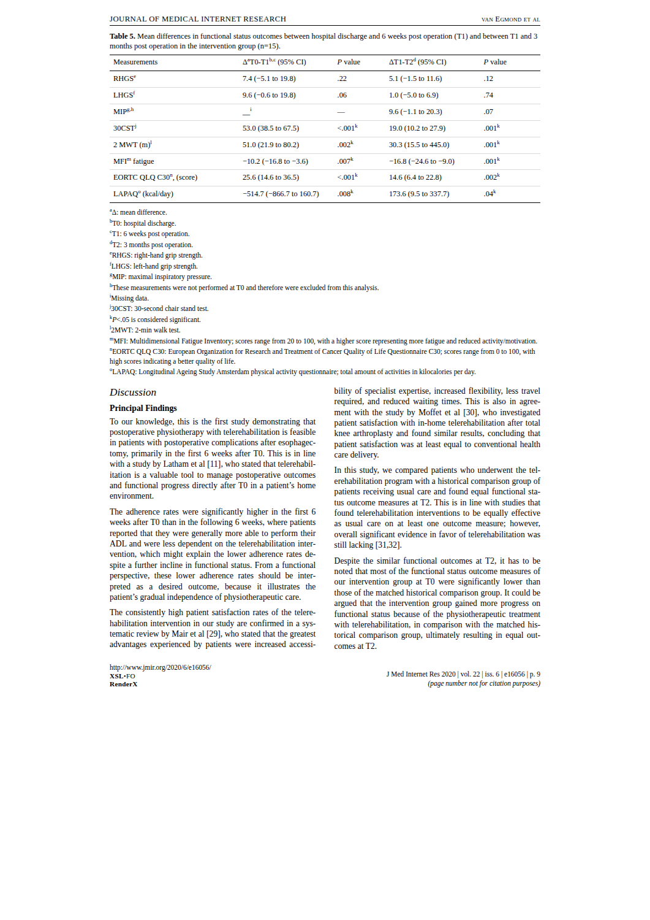Journal of Medical Internet Research van Egmond et al
Table 5. Mean differences in functional status outcomes between hospital discharge and 6 weeks post operation (T1) and between T1 and 3 months post operation in the intervention group (n=15).
| Measurements | Δ a T0-T1 b,c (95% CI) | P value | ΔT1-T2 d (95% CI) | P value |
| --- | --- | --- | --- | --- |
| RHGS e | 7.4 (−5.1 to 19.8) | .22 | 5.1 (−1.5 to 11.6) | .12 |
| LHGS f | 9.6 (−0.6 to 19.8) | .06 | 1.0 (−5.0 to 6.9) | .74 |
| MIP g,h | __ i | — | 9.6 (−1.1 to 20.3) | .07 |
| 30CST j | 53.0 (38.5 to 67.5) | <.001 k | 19.0 (10.2 to 27.9) | .001 k |
| 2 MWT (m) l | 51.0 (21.9 to 80.2) | .002 k | 30.3 (15.5 to 445.0) | .001 k |
| MFI m fatigue | −10.2 (−16.8 to −3.6) | .007 k | −16.8 (−24.6 to −9.0) | .001 k |
| EORTC QLQ C30 n , (score) | 25.6 (14.6 to 36.5) | <.001 k | 14.6 (6.4 to 22.8) | .002 k |
| LAPAQ o (kcal/day) | −514.7 (−866.7 to 160.7) | .008 k | 173.6 (9.5 to 337.7) | .04 k |
aΔ: mean difference.
bT0: hospital discharge.
cT1: 6 weeks post operation.
dT2: 3 months post operation.
eRHGS: right-hand grip strength.
fLHGS: left-hand grip strength.
gMIP: maximal inspiratory pressure.
hThese measurements were not performed at T0 and therefore were excluded from this analysis.
iMissing data.
j30CST: 30-second chair stand test.
kP<.05 is considered significant.
l2MWT: 2-min walk test.
mMFI: Multidimensional Fatigue Inventory; scores range from 20 to 100, with a higher score representing more fatigue and reduced activity/motivation.
nEORTC QLQ C30: European Organization for Research and Treatment of Cancer Quality of Life Questionnaire C30; scores range from 0 to 100, with high scores indicating a better quality of life.
oLAPAQ: Longitudinal Ageing Study Amsterdam physical activity questionnaire; total amount of activities in kilocalories per day.
Discussion
Principal Findings
To our knowledge, this is the first study demonstrating that postoperative physiotherapy with telerehabilitation is feasible in patients with postoperative complications after esophagectomy, primarily in the first 6 weeks after T0. This is in line with a study by Latham et al [11], who stated that telerehabilitation is a valuable tool to manage postoperative outcomes and functional progress directly after T0 in a patient’s home environment.
The adherence rates were significantly higher in the first 6 weeks after T0 than in the following 6 weeks, where patients reported that they were generally more able to perform their ADL and were less dependent on the telerehabilitation intervention, which might explain the lower adherence rates despite a further incline in functional status. From a functional perspective, these lower adherence rates should be interpreted as a desired outcome, because it illustrates the patient’s gradual independence of physiotherapeutic care.
The consistently high patient satisfaction rates of the telerehabilitation intervention in our study are confirmed in a systematic review by Mair et al [29], who stated that the greatest advantages experienced by patients were increased accessibility of specialist expertise, increased flexibility, less travel required, and reduced waiting times. This is also in agreement with the study by Moffet et al [30], who investigated patient satisfaction with in-home telerehabilitation after total knee arthroplasty and found similar results, concluding that patient satisfaction was at least equal to conventional health care delivery.
In this study, we compared patients who underwent the telerehabilitation program with a historical comparison group of patients receiving usual care and found equal functional status outcome measures at T2. This is in line with studies that found telerehabilitation interventions to be equally effective as usual care on at least one outcome measure; however, overall significant evidence in favor of telerehabilitation was still lacking [31,32].
Despite the similar functional outcomes at T2, it has to be noted that most of the functional status outcome measures of our intervention group at T0 were significantly lower than those of the matched historical comparison group. It could be argued that the intervention group gained more progress on functional status because of the physiotherapeutic treatment with telerehabilitation, in comparison with the matched historical comparison group, ultimately resulting in equal outcomes at T2.
http://www.jmir.org/2020/6/e16056/
XSL•FO
RenderX
J Med Internet Res 2020 | vol. 22 | iss. 6 | e16056 | p. 9
(page number not for citation purposes)